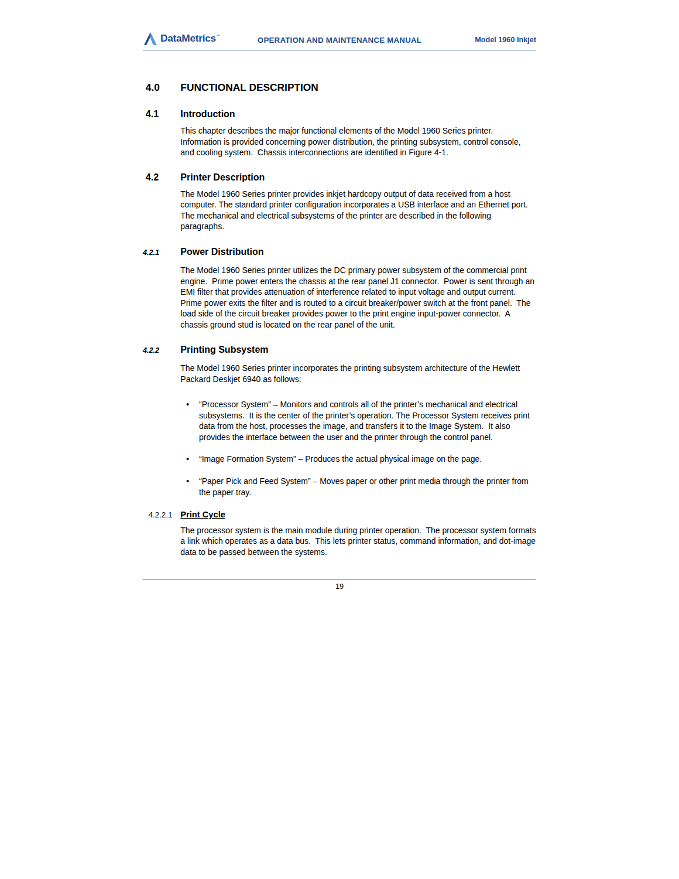Data Metrics™
OPERATION AND MAINTENANCE MANUAL
Model 1960 Inkjet
4.0 FUNCTIONAL DESCRIPTION
4.1 Introduction
This chapter describes the major functional elements of the Model 1960 Series printer. Information is provided concerning power distribution, the printing subsystem, control console, and cooling system. Chassis interconnections are identified in Figure 4-1.
4.2 Printer Description
The Model 1960 Series printer provides inkjet hardcopy output of data received from a host computer. The standard printer configuration incorporates a USB interface and an Ethernet port. The mechanical and electrical subsystems of the printer are described in the following paragraphs.
4.2.1 Power Distribution
The Model 1960 Series printer utilizes the DC primary power subsystem of the commercial print engine. Prime power enters the chassis at the rear panel J1 connector. Power is sent through an EMI filter that provides attenuation of interference related to input voltage and output current. Prime power exits the filter and is routed to a circuit breaker/power switch at the front panel. The load side of the circuit breaker provides power to the print engine input-power connector. A chassis ground stud is located on the rear panel of the unit.
4.2.2 Printing Subsystem
The Model 1960 Series printer incorporates the printing subsystem architecture of the Hewlett Packard Deskjet 6940 as follows:
“Processor System” – Monitors and controls all of the printer’s mechanical and electrical subsystems. It is the center of the printer’s operation. The Processor System receives print data from the host, processes the image, and transfers it to the Image System. It also provides the interface between the user and the printer through the control panel.
“Image Formation System” – Produces the actual physical image on the page.
“Paper Pick and Feed System” – Moves paper or other print media through the printer from the paper tray.
4.2.2.1 Print Cycle
The processor system is the main module during printer operation. The processor system formats a link which operates as a data bus. This lets printer status, command information, and dot-image data to be passed between the systems.
19